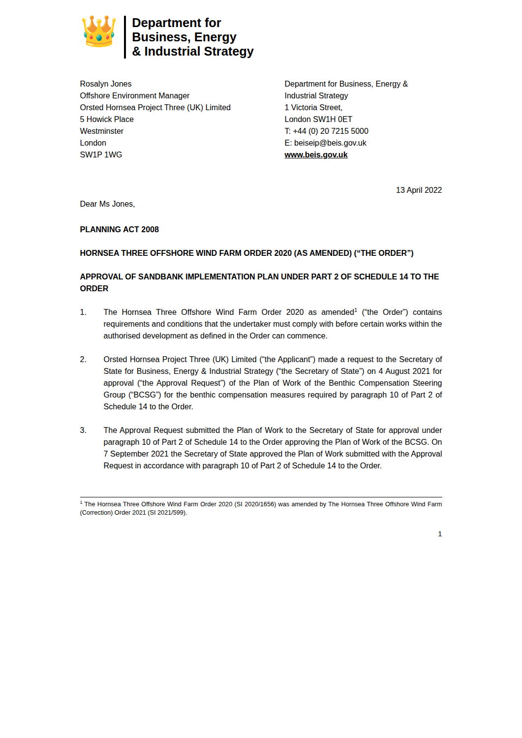👑
Department for
Business, Energy
& Industrial Strategy
Rosalyn Jones
Offshore Environment Manager
Orsted Hornsea Project Three (UK) Limited
5 Howick Place
Westminster
London
SW1P 1WG
Department for Business, Energy & Industrial Strategy
1 Victoria Street,
London SW1H 0ET
T: +44 (0) 20 7215 5000
E: beiseip@beis.gov.uk
www.beis.gov.uk
13 April 2022
Dear Ms Jones,
Planning Act 2008
Hornsea Three Offshore Wind Farm Order 2020 (as amended) (“the Order”)
Approval of Sandbank Implementation Plan under Part 2 of Schedule 14 to the Order
The Hornsea Three Offshore Wind Farm Order 2020 as amended1 (“the Order”) contains requirements and conditions that the undertaker must comply with before certain works within the authorised development as defined in the Order can commence.
Orsted Hornsea Project Three (UK) Limited (“the Applicant”) made a request to the Secretary of State for Business, Energy & Industrial Strategy (“the Secretary of State”) on 4 August 2021 for approval (“the Approval Request”) of the Plan of Work of the Benthic Compensation Steering Group (“BCSG”) for the benthic compensation measures required by paragraph 10 of Part 2 of Schedule 14 to the Order.
The Approval Request submitted the Plan of Work to the Secretary of State for approval under paragraph 10 of Part 2 of Schedule 14 to the Order approving the Plan of Work of the BCSG. On 7 September 2021 the Secretary of State approved the Plan of Work submitted with the Approval Request in accordance with paragraph 10 of Part 2 of Schedule 14 to the Order.
1 The Hornsea Three Offshore Wind Farm Order 2020 (SI 2020/1656) was amended by The Hornsea Three Offshore Wind Farm (Correction) Order 2021 (SI 2021/599).
1